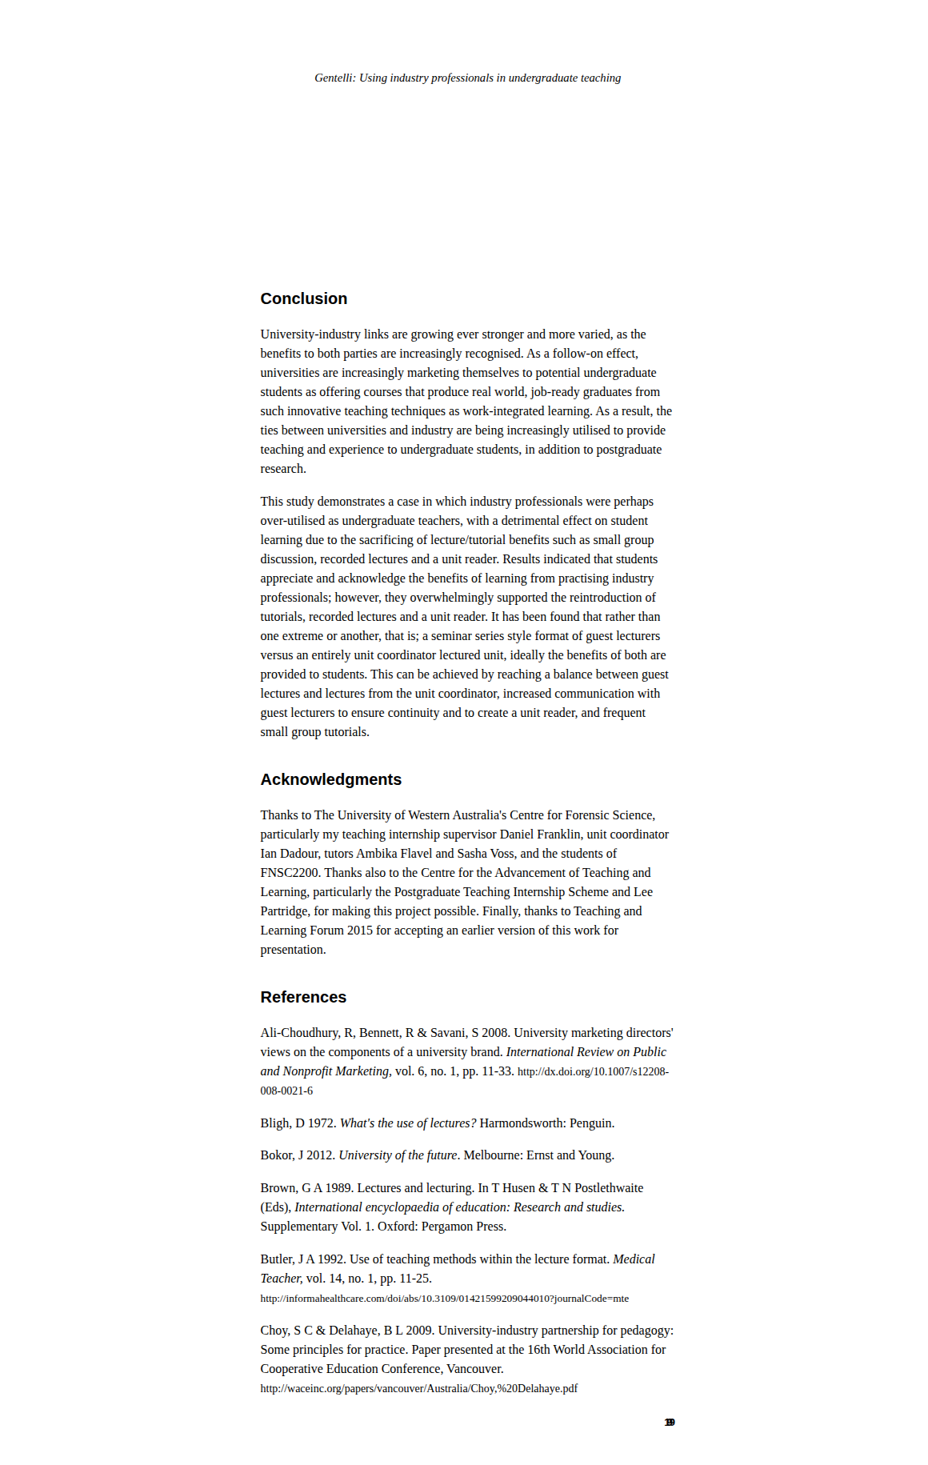Gentelli: Using industry professionals in undergraduate teaching
Conclusion
University-industry links are growing ever stronger and more varied, as the benefits to both parties are increasingly recognised. As a follow-on effect, universities are increasingly marketing themselves to potential undergraduate students as offering courses that produce real world, job-ready graduates from such innovative teaching techniques as work-integrated learning. As a result, the ties between universities and industry are being increasingly utilised to provide teaching and experience to undergraduate students, in addition to postgraduate research.
This study demonstrates a case in which industry professionals were perhaps over-utilised as undergraduate teachers, with a detrimental effect on student learning due to the sacrificing of lecture/tutorial benefits such as small group discussion, recorded lectures and a unit reader. Results indicated that students appreciate and acknowledge the benefits of learning from practising industry professionals; however, they overwhelmingly supported the reintroduction of tutorials, recorded lectures and a unit reader. It has been found that rather than one extreme or another, that is; a seminar series style format of guest lecturers versus an entirely unit coordinator lectured unit, ideally the benefits of both are provided to students. This can be achieved by reaching a balance between guest lectures and lectures from the unit coordinator, increased communication with guest lecturers to ensure continuity and to create a unit reader, and frequent small group tutorials.
Acknowledgments
Thanks to The University of Western Australia's Centre for Forensic Science, particularly my teaching internship supervisor Daniel Franklin, unit coordinator Ian Dadour, tutors Ambika Flavel and Sasha Voss, and the students of FNSC2200. Thanks also to the Centre for the Advancement of Teaching and Learning, particularly the Postgraduate Teaching Internship Scheme and Lee Partridge, for making this project possible. Finally, thanks to Teaching and Learning Forum 2015 for accepting an earlier version of this work for presentation.
References
Ali-Choudhury, R, Bennett, R & Savani, S 2008. University marketing directors' views on the components of a university brand. International Review on Public and Nonprofit Marketing, vol. 6, no. 1, pp. 11-33. http://dx.doi.org/10.1007/s12208-008-0021-6
Bligh, D 1972. What's the use of lectures? Harmondsworth: Penguin.
Bokor, J 2012. University of the future. Melbourne: Ernst and Young.
Brown, G A 1989. Lectures and lecturing. In T Husen & T N Postlethwaite (Eds), International encyclopaedia of education: Research and studies. Supplementary Vol. 1. Oxford: Pergamon Press.
Butler, J A 1992. Use of teaching methods within the lecture format. Medical Teacher, vol. 14, no. 1, pp. 11-25. http://informahealthcare.com/doi/abs/10.3109/01421599209044010?journalCode=mte
Choy, S C & Delahaye, B L 2009. University-industry partnership for pedagogy: Some principles for practice. Paper presented at the 16th World Association for Cooperative Education Conference, Vancouver. http://waceinc.org/papers/vancouver/Australia/Choy,%20Delahaye.pdf
199